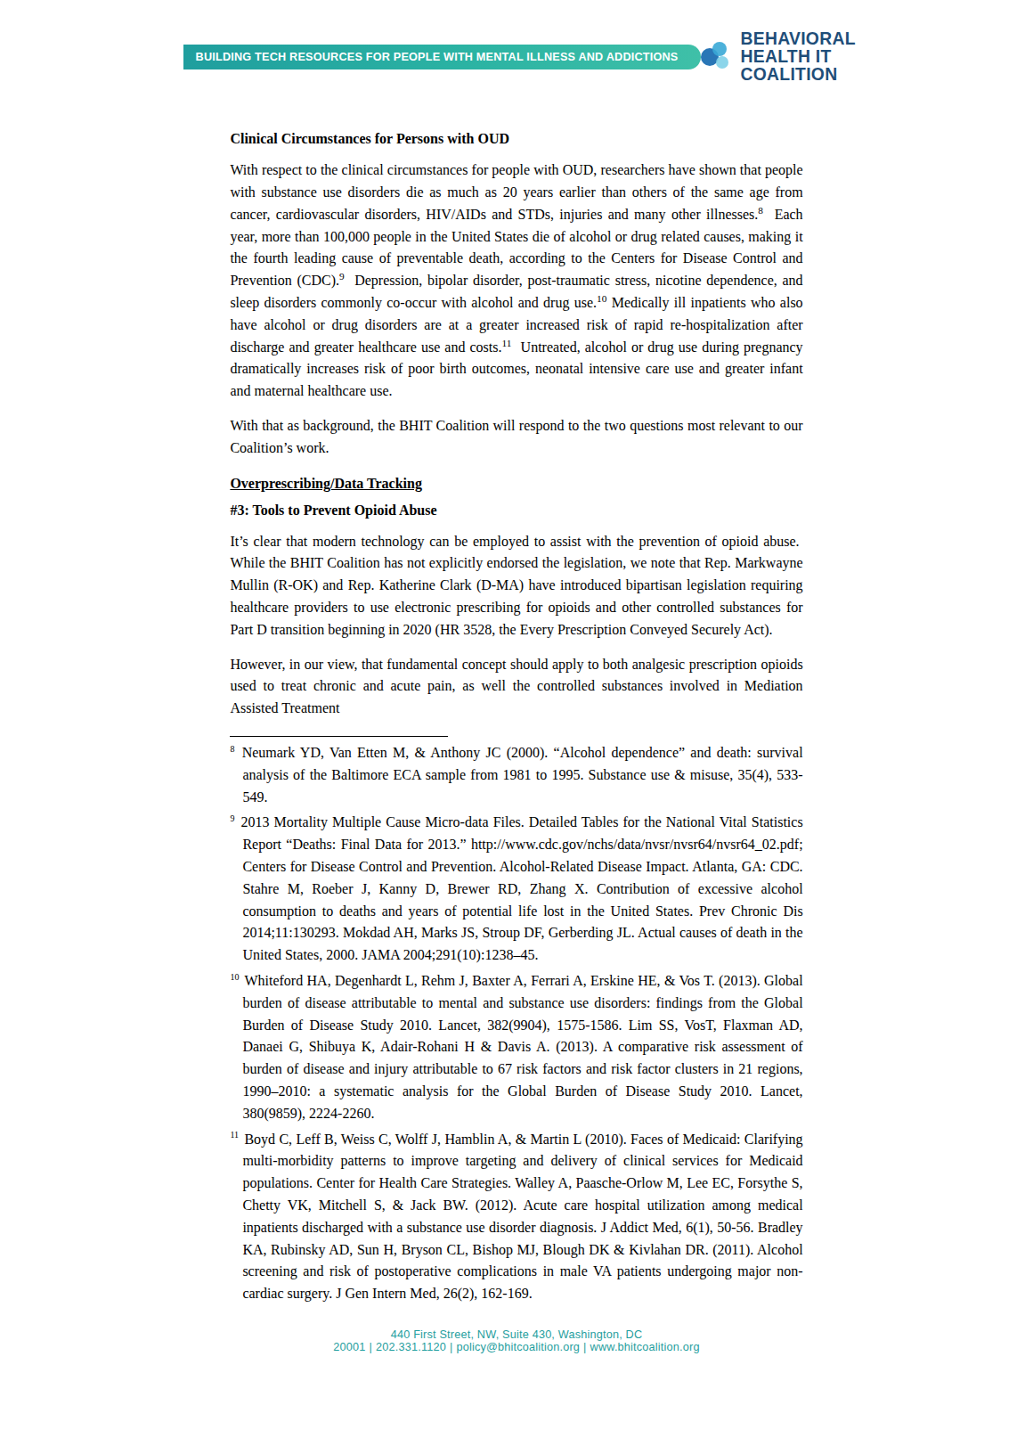BUILDING TECH RESOURCES FOR PEOPLE WITH MENTAL ILLNESS AND ADDICTIONS
BEHAVIORAL HEALTH IT COALITION
Clinical Circumstances for Persons with OUD
With respect to the clinical circumstances for people with OUD, researchers have shown that people with substance use disorders die as much as 20 years earlier than others of the same age from cancer, cardiovascular disorders, HIV/AIDs and STDs, injuries and many other illnesses.8 Each year, more than 100,000 people in the United States die of alcohol or drug related causes, making it the fourth leading cause of preventable death, according to the Centers for Disease Control and Prevention (CDC).9 Depression, bipolar disorder, post-traumatic stress, nicotine dependence, and sleep disorders commonly co-occur with alcohol and drug use.10 Medically ill inpatients who also have alcohol or drug disorders are at a greater increased risk of rapid re-hospitalization after discharge and greater healthcare use and costs.11 Untreated, alcohol or drug use during pregnancy dramatically increases risk of poor birth outcomes, neonatal intensive care use and greater infant and maternal healthcare use.
With that as background, the BHIT Coalition will respond to the two questions most relevant to our Coalition’s work.
Overprescribing/Data Tracking
#3: Tools to Prevent Opioid Abuse
It’s clear that modern technology can be employed to assist with the prevention of opioid abuse. While the BHIT Coalition has not explicitly endorsed the legislation, we note that Rep. Markwayne Mullin (R-OK) and Rep. Katherine Clark (D-MA) have introduced bipartisan legislation requiring healthcare providers to use electronic prescribing for opioids and other controlled substances for Part D transition beginning in 2020 (HR 3528, the Every Prescription Conveyed Securely Act).
However, in our view, that fundamental concept should apply to both analgesic prescription opioids used to treat chronic and acute pain, as well the controlled substances involved in Mediation Assisted Treatment
8 Neumark YD, Van Etten M, & Anthony JC (2000). “Alcohol dependence” and death: survival analysis of the Baltimore ECA sample from 1981 to 1995. Substance use & misuse, 35(4), 533-549.
9 2013 Mortality Multiple Cause Micro-data Files. Detailed Tables for the National Vital Statistics Report “Deaths: Final Data for 2013.” http://www.cdc.gov/nchs/data/nvsr/nvsr64/nvsr64_02.pdf; Centers for Disease Control and Prevention. Alcohol-Related Disease Impact. Atlanta, GA: CDC. Stahre M, Roeber J, Kanny D, Brewer RD, Zhang X. Contribution of excessive alcohol consumption to deaths and years of potential life lost in the United States. Prev Chronic Dis 2014;11:130293. Mokdad AH, Marks JS, Stroup DF, Gerberding JL. Actual causes of death in the United States, 2000. JAMA 2004;291(10):1238–45.
10 Whiteford HA, Degenhardt L, Rehm J, Baxter A, Ferrari A, Erskine HE, & Vos T. (2013). Global burden of disease attributable to mental and substance use disorders: findings from the Global Burden of Disease Study 2010. Lancet, 382(9904), 1575-1586. Lim SS, VosT, Flaxman AD, Danaei G, Shibuya K, Adair-Rohani H & Davis A. (2013). A comparative risk assessment of burden of disease and injury attributable to 67 risk factors and risk factor clusters in 21 regions, 1990–2010: a systematic analysis for the Global Burden of Disease Study 2010. Lancet, 380(9859), 2224-2260.
11 Boyd C, Leff B, Weiss C, Wolff J, Hamblin A, & Martin L (2010). Faces of Medicaid: Clarifying multi-morbidity patterns to improve targeting and delivery of clinical services for Medicaid populations. Center for Health Care Strategies. Walley A, Paasche-Orlow M, Lee EC, Forsythe S, Chetty VK, Mitchell S, & Jack BW. (2012). Acute care hospital utilization among medical inpatients discharged with a substance use disorder diagnosis. J Addict Med, 6(1), 50-56. Bradley KA, Rubinsky AD, Sun H, Bryson CL, Bishop MJ, Blough DK & Kivlahan DR. (2011). Alcohol screening and risk of postoperative complications in male VA patients undergoing major non-cardiac surgery. J Gen Intern Med, 26(2), 162-169.
440 First Street, NW, Suite 430, Washington, DC 20001|202.331.1120|policy@bhitcoalition.org|www.bhitcoalition.org